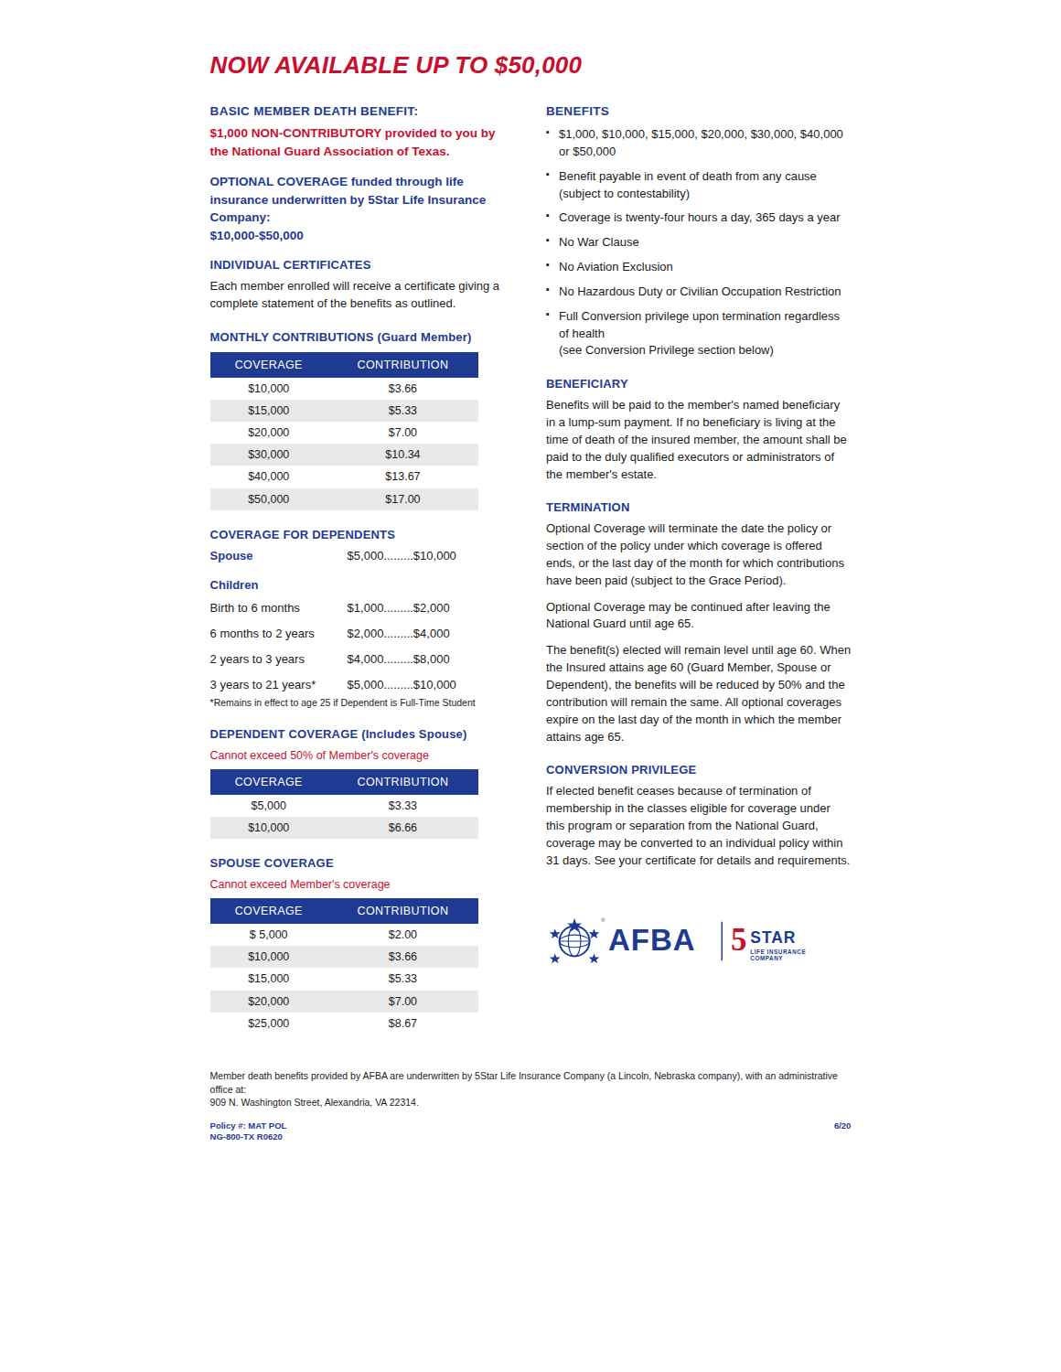NOW AVAILABLE UP TO $50,000
BASIC MEMBER DEATH BENEFIT:
$1,000 NON-CONTRIBUTORY provided to you by the National Guard Association of Texas.
OPTIONAL COVERAGE funded through life insurance underwritten by 5Star Life Insurance Company: $10,000-$50,000
INDIVIDUAL CERTIFICATES
Each member enrolled will receive a certificate giving a complete statement of the benefits as outlined.
MONTHLY CONTRIBUTIONS (Guard Member)
| COVERAGE | CONTRIBUTION |
| --- | --- |
| $10,000 | $3.66 |
| $15,000 | $5.33 |
| $20,000 | $7.00 |
| $30,000 | $10.34 |
| $40,000 | $13.67 |
| $50,000 | $17.00 |
COVERAGE FOR DEPENDENTS
Spouse $5,000.........$10,000
Children
Birth to 6 months$1,000.........$2,000
6 months to 2 years$2,000.........$4,000
2 years to 3 years$4,000.........$8,000
3 years to 21 years*$5,000.........$10,000
*Remains in effect to age 25 if Dependent is Full-Time Student
DEPENDENT COVERAGE (Includes Spouse)
Cannot exceed 50% of Member's coverage
| COVERAGE | CONTRIBUTION |
| --- | --- |
| $5,000 | $3.33 |
| $10,000 | $6.66 |
SPOUSE COVERAGE
Cannot exceed Member's coverage
| COVERAGE | CONTRIBUTION |
| --- | --- |
| $ 5,000 | $2.00 |
| $10,000 | $3.66 |
| $15,000 | $5.33 |
| $20,000 | $7.00 |
| $25,000 | $8.67 |
BENEFITS
$1,000, $10,000, $15,000, $20,000, $30,000, $40,000 or $50,000
Benefit payable in event of death from any cause (subject to contestability)
Coverage is twenty-four hours a day, 365 days a year
No War Clause
No Aviation Exclusion
No Hazardous Duty or Civilian Occupation Restriction
Full Conversion privilege upon termination regardless of health (see Conversion Privilege section below)
BENEFICIARY
Benefits will be paid to the member's named beneficiary in a lump-sum payment. If no beneficiary is living at the time of death of the insured member, the amount shall be paid to the duly qualified executors or administrators of the member's estate.
TERMINATION
Optional Coverage will terminate the date the policy or section of the policy under which coverage is offered ends, or the last day of the month for which contributions have been paid (subject to the Grace Period).
Optional Coverage may be continued after leaving the National Guard until age 65.
The benefit(s) elected will remain level until age 60. When the Insured attains age 60 (Guard Member, Spouse or Dependent), the benefits will be reduced by 50% and the contribution will remain the same. All optional coverages expire on the last day of the month in which the member attains age 65.
CONVERSION PRIVILEGE
If elected benefit ceases because of termination of membership in the classes eligible for coverage under this program or separation from the National Guard, coverage may be converted to an individual policy within 31 days. See your certificate for details and requirements.
® AFBA 5 STAR LIFE INSURANCE COMPANY
Member death benefits provided by AFBA are underwritten by 5Star Life Insurance Company (a Lincoln, Nebraska company), with an administrative office at:
909 N. Washington Street, Alexandria, VA 22314.
6/20 Policy #: MAT POL
NG-800-TX R0620